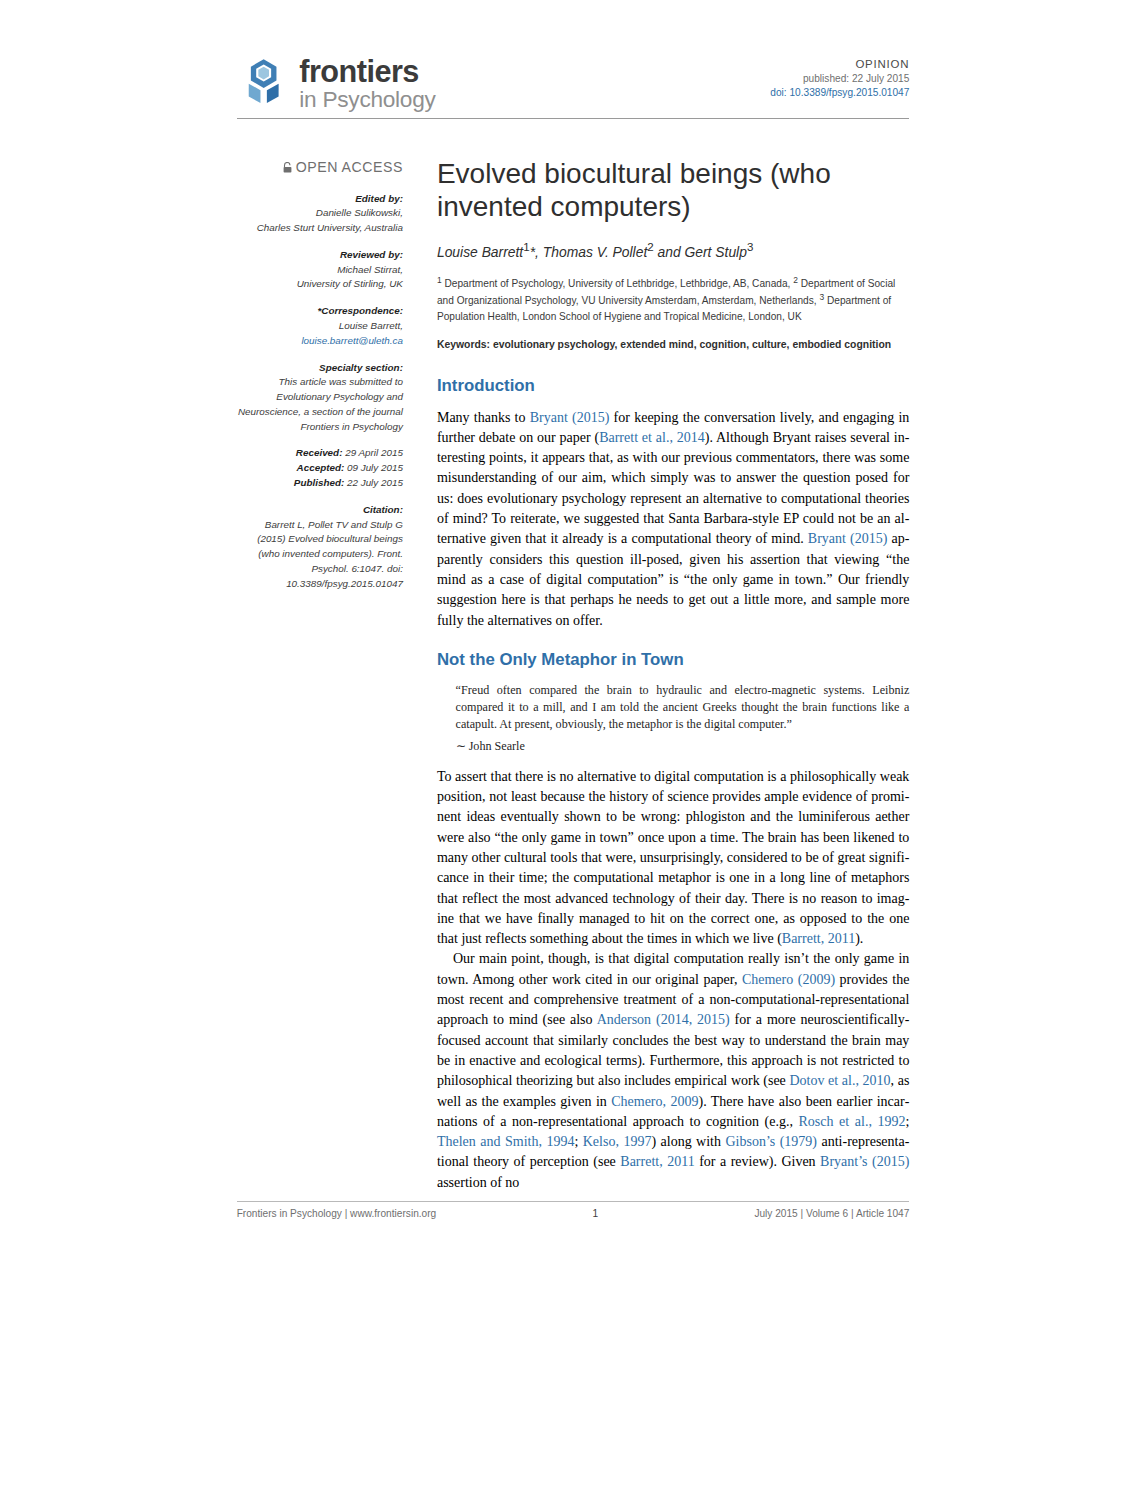frontiers in Psychology
OPINION
published: 22 July 2015
doi: 10.3389/fpsyg.2015.01047
OPEN ACCESS
Edited by:
Danielle Sulikowski,
Charles Sturt University, Australia
Reviewed by:
Michael Stirrat,
University of Stirling, UK
*Correspondence:
Louise Barrett,
louise.barrett@uleth.ca
Specialty section:
This article was submitted to Evolutionary Psychology and Neuroscience, a section of the journal Frontiers in Psychology
Received: 29 April 2015
Accepted: 09 July 2015
Published: 22 July 2015
Citation:
Barrett L, Pollet TV and Stulp G (2015) Evolved biocultural beings (who invented computers). Front. Psychol. 6:1047. doi: 10.3389/fpsyg.2015.01047
Evolved biocultural beings (who invented computers)
Louise Barrett1*, Thomas V. Pollet2 and Gert Stulp3
1 Department of Psychology, University of Lethbridge, Lethbridge, AB, Canada, 2 Department of Social and Organizational Psychology, VU University Amsterdam, Amsterdam, Netherlands, 3 Department of Population Health, London School of Hygiene and Tropical Medicine, London, UK
Keywords: evolutionary psychology, extended mind, cognition, culture, embodied cognition
Introduction
Many thanks to Bryant (2015) for keeping the conversation lively, and engaging in further debate on our paper (Barrett et al., 2014). Although Bryant raises several interesting points, it appears that, as with our previous commentators, there was some misunderstanding of our aim, which simply was to answer the question posed for us: does evolutionary psychology represent an alternative to computational theories of mind? To reiterate, we suggested that Santa Barbara-style EP could not be an alternative given that it already is a computational theory of mind. Bryant (2015) apparently considers this question ill-posed, given his assertion that viewing “the mind as a case of digital computation” is “the only game in town.” Our friendly suggestion here is that perhaps he needs to get out a little more, and sample more fully the alternatives on offer.
Not the Only Metaphor in Town
“Freud often compared the brain to hydraulic and electro-magnetic systems. Leibniz compared it to a mill, and I am told the ancient Greeks thought the brain functions like a catapult. At present, obviously, the metaphor is the digital computer.” ∼ John Searle
To assert that there is no alternative to digital computation is a philosophically weak position, not least because the history of science provides ample evidence of prominent ideas eventually shown to be wrong: phlogiston and the luminiferous aether were also “the only game in town” once upon a time. The brain has been likened to many other cultural tools that were, unsurprisingly, considered to be of great significance in their time; the computational metaphor is one in a long line of metaphors that reflect the most advanced technology of their day. There is no reason to imagine that we have finally managed to hit on the correct one, as opposed to the one that just reflects something about the times in which we live (Barrett, 2011).
Our main point, though, is that digital computation really isn’t the only game in town. Among other work cited in our original paper, Chemero (2009) provides the most recent and comprehensive treatment of a non-computational-representational approach to mind (see also Anderson (2014, 2015) for a more neuroscientifically-focused account that similarly concludes the best way to understand the brain may be in enactive and ecological terms). Furthermore, this approach is not restricted to philosophical theorizing but also includes empirical work (see Dotov et al., 2010, as well as the examples given in Chemero, 2009). There have also been earlier incarnations of a non-representational approach to cognition (e.g., Rosch et al., 1992; Thelen and Smith, 1994; Kelso, 1997) along with Gibson’s (1979) anti-representational theory of perception (see Barrett, 2011 for a review). Given Bryant’s (2015) assertion of no
Frontiers in Psychology | www.frontiersin.org
1
July 2015 | Volume 6 | Article 1047